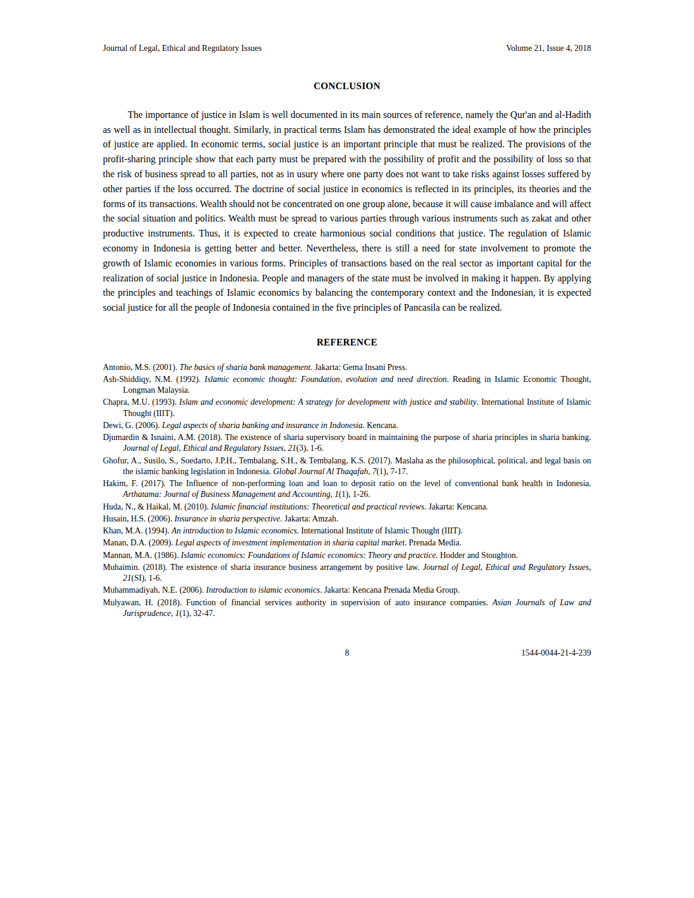Journal of Legal, Ethical and Regulatory Issues Volume 21, Issue 4, 2018
CONCLUSION
The importance of justice in Islam is well documented in its main sources of reference, namely the Qur'an and al-Hadith as well as in intellectual thought. Similarly, in practical terms Islam has demonstrated the ideal example of how the principles of justice are applied. In economic terms, social justice is an important principle that must be realized. The provisions of the profit-sharing principle show that each party must be prepared with the possibility of profit and the possibility of loss so that the risk of business spread to all parties, not as in usury where one party does not want to take risks against losses suffered by other parties if the loss occurred. The doctrine of social justice in economics is reflected in its principles, its theories and the forms of its transactions. Wealth should not be concentrated on one group alone, because it will cause imbalance and will affect the social situation and politics. Wealth must be spread to various parties through various instruments such as zakat and other productive instruments. Thus, it is expected to create harmonious social conditions that justice. The regulation of Islamic economy in Indonesia is getting better and better. Nevertheless, there is still a need for state involvement to promote the growth of Islamic economies in various forms. Principles of transactions based on the real sector as important capital for the realization of social justice in Indonesia. People and managers of the state must be involved in making it happen. By applying the principles and teachings of Islamic economics by balancing the contemporary context and the Indonesian, it is expected social justice for all the people of Indonesia contained in the five principles of Pancasila can be realized.
REFERENCE
Antonio, M.S. (2001). The basics of sharia bank management. Jakarta: Gema Insani Press.
Ash-Shiddiqy, N.M. (1992). Islamic economic thought: Foundation, evolution and need direction. Reading in Islamic Economic Thought, Longman Malaysia.
Chapra, M.U. (1993). Islam and economic development: A strategy for development with justice and stability. International Institute of Islamic Thought (IIIT).
Dewi, G. (2006). Legal aspects of sharia banking and insurance in Indonesia. Kencana.
Djumardin & Isnaini, A.M. (2018). The existence of sharia supervisory board in maintaining the purpose of sharia principles in sharia banking. Journal of Legal, Ethical and Regulatory Issues, 21(3), 1-6.
Ghofur, A., Susilo, S., Soedarto, J.P.H., Tembalang, S.H., & Tembalang, K.S. (2017). Maslaha as the philosophical, political, and legal basis on the islamic banking legislation in Indonesia. Global Journal Al Thaqafah, 7(1), 7-17.
Hakim, F. (2017). The Influence of non-performing loan and loan to deposit ratio on the level of conventional bank health in Indonesia. Arthatama: Journal of Business Management and Accounting, 1(1), 1-26.
Huda, N., & Haikal, M. (2010). Islamic financial institutions: Theoretical and practical reviews. Jakarta: Kencana.
Husain, H.S. (2006). Insurance in sharia perspective. Jakarta: Amzah.
Khan, M.A. (1994). An introduction to Islamic economics. International Institute of Islamic Thought (IIIT).
Manan, D.A. (2009). Legal aspects of investment implementation in sharia capital market. Prenada Media.
Mannan, M.A. (1986). Islamic economics: Foundations of Islamic economics: Theory and practice. Hodder and Stoughton.
Muhaimin. (2018). The existence of sharia insurance business arrangement by positive law. Journal of Legal, Ethical and Regulatory Issues, 21(SI), 1-6.
Muhammadiyah, N.E. (2006). Introduction to islamic economics. Jakarta: Kencana Prenada Media Group.
Mulyawan, H. (2018). Function of financial services authority in supervision of auto insurance companies. Asian Journals of Law and Jurisprudence, 1(1), 32-47.
8 1544-0044-21-4-239